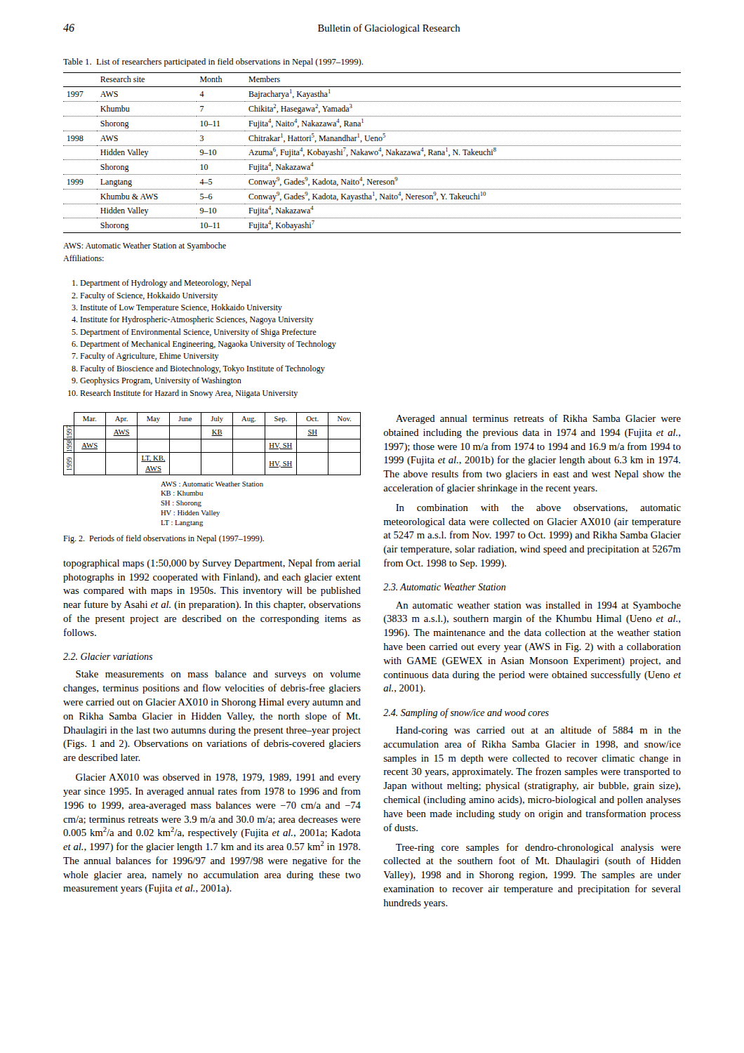46
Bulletin of Glaciological Research
Table 1. List of researchers participated in field observations in Nepal (1997–1999).
| | Research site | Month | Members |
| --- | --- | --- | --- |
| 1997 | AWS | 4 | Bajracharya 1 , Kayastha 1 |
| | Khumbu | 7 | Chikita 2 , Hasegawa 2 , Yamada 3 |
| | Shorong | 10–11 | Fujita 4 , Naito 4 , Nakazawa 4 , Rana 1 |
| 1998 | AWS | 3 | Chitrakar 1 , Hattori 5 , Manandhar 1 , Ueno 5 |
| | Hidden Valley | 9–10 | Azuma 6 , Fujita 4 , Kobayashi 7 , Nakawo 4 , Nakazawa 4 , Rana 1 , N. Takeuchi 8 |
| | Shorong | 10 | Fujita 4 , Nakazawa 4 |
| 1999 | Langtang | 4–5 | Conway 9 , Gades 9 , Kadota, Naito 4 , Nereson 9 |
| | Khumbu & AWS | 5–6 | Conway 9 , Gades 9 , Kadota, Kayastha 1 , Naito 4 , Nereson 9 , Y. Takeuchi 10 |
| | Hidden Valley | 9–10 | Fujita 4 , Nakazawa 4 |
| | Shorong | 10–11 | Fujita 4 , Kobayashi 7 |
AWS: Automatic Weather Station at Syamboche
Affiliations:
Department of Hydrology and Meteorology, Nepal
Faculty of Science, Hokkaido University
Institute of Low Temperature Science, Hokkaido University
Institute for Hydrospheric-Atmospheric Sciences, Nagoya University
Department of Environmental Science, University of Shiga Prefecture
Department of Mechanical Engineering, Nagaoka University of Technology
Faculty of Agriculture, Ehime University
Faculty of Bioscience and Biotechnology, Tokyo Institute of Technology
Geophysics Program, University of Washington
Research Institute for Hazard in Snowy Area, Niigata University
| | Mar. | Apr. | May | June | July | Aug. | Sep. | Oct. | Nov. |
| 1997 | | AWS | | | KB | | | SH | |
| 1998 | AWS | | | | | | HV, SH | | |
| 1999 | | | LT, KB, AWS | | | | HV, SH | | |
AWS : Automatic Weather Station
KB : Khumbu
SH : Shorong
HV : Hidden Valley
LT : Langtang
Fig. 2. Periods of field observations in Nepal (1997–1999).
topographical maps (1:50,000 by Survey Department, Nepal from aerial photographs in 1992 cooperated with Finland), and each glacier extent was compared with maps in 1950s. This inventory will be published near future by Asahi et al. (in preparation). In this chapter, observations of the present project are described on the corresponding items as follows.
2.2. Glacier variations
Stake measurements on mass balance and surveys on volume changes, terminus positions and flow velocities of debris-free glaciers were carried out on Glacier AX010 in Shorong Himal every autumn and on Rikha Samba Glacier in Hidden Valley, the north slope of Mt. Dhaulagiri in the last two autumns during the present three–year project (Figs. 1 and 2). Observations on variations of debris-covered glaciers are described later.
Glacier AX010 was observed in 1978, 1979, 1989, 1991 and every year since 1995. In averaged annual rates from 1978 to 1996 and from 1996 to 1999, area-averaged mass balances were −70 cm/a and −74 cm/a; terminus retreats were 3.9 m/a and 30.0 m/a; area decreases were 0.005 km2/a and 0.02 km2/a, respectively (Fujita et al., 2001a; Kadota et al., 1997) for the glacier length 1.7 km and its area 0.57 km2 in 1978. The annual balances for 1996/97 and 1997/98 were negative for the whole glacier area, namely no accumulation area during these two measurement years (Fujita et al., 2001a).
Averaged annual terminus retreats of Rikha Samba Glacier were obtained including the previous data in 1974 and 1994 (Fujita et al., 1997); those were 10 m/a from 1974 to 1994 and 16.9 m/a from 1994 to 1999 (Fujita et al., 2001b) for the glacier length about 6.3 km in 1974. The above results from two glaciers in east and west Nepal show the acceleration of glacier shrinkage in the recent years.
In combination with the above observations, automatic meteorological data were collected on Glacier AX010 (air temperature at 5247 m a.s.l. from Nov. 1997 to Oct. 1999) and Rikha Samba Glacier (air temperature, solar radiation, wind speed and precipitation at 5267m from Oct. 1998 to Sep. 1999).
2.3. Automatic Weather Station
An automatic weather station was installed in 1994 at Syamboche (3833 m a.s.l.), southern margin of the Khumbu Himal (Ueno et al., 1996). The maintenance and the data collection at the weather station have been carried out every year (AWS in Fig. 2) with a collaboration with GAME (GEWEX in Asian Monsoon Experiment) project, and continuous data during the period were obtained successfully (Ueno et al., 2001).
2.4. Sampling of snow/ice and wood cores
Hand-coring was carried out at an altitude of 5884 m in the accumulation area of Rikha Samba Glacier in 1998, and snow/ice samples in 15 m depth were collected to recover climatic change in recent 30 years, approximately. The frozen samples were transported to Japan without melting; physical (stratigraphy, air bubble, grain size), chemical (including amino acids), micro-biological and pollen analyses have been made including study on origin and transformation process of dusts.
Tree-ring core samples for dendro-chronological analysis were collected at the southern foot of Mt. Dhaulagiri (south of Hidden Valley), 1998 and in Shorong region, 1999. The samples are under examination to recover air temperature and precipitation for several hundreds years.